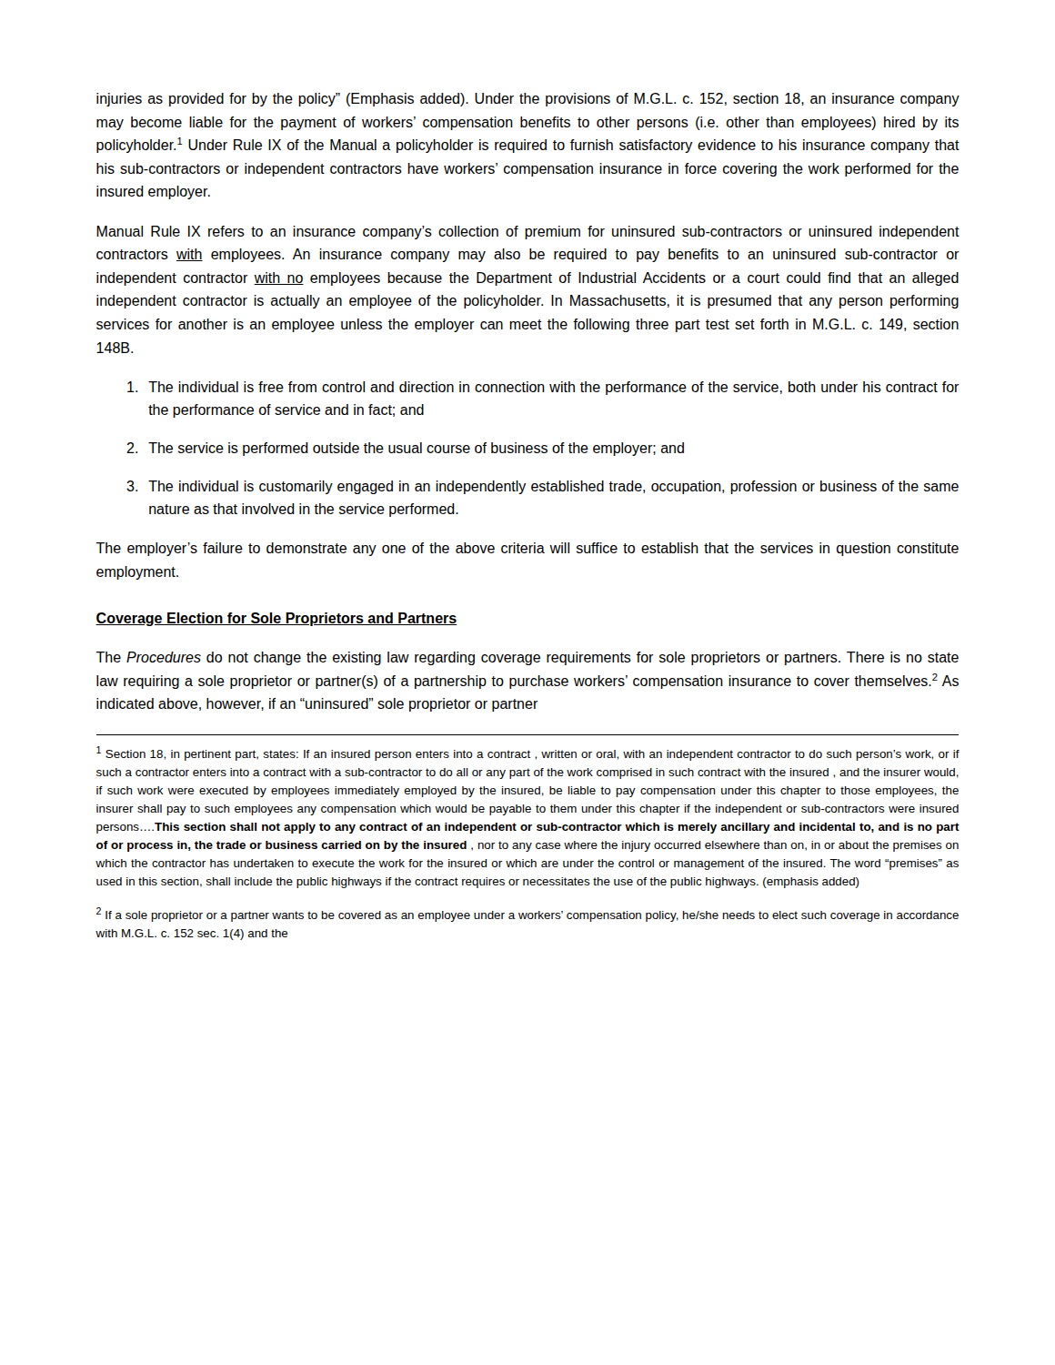injuries as provided for by the policy” (Emphasis added). Under the provisions of M.G.L. c. 152, section 18, an insurance company may become liable for the payment of workers’ compensation benefits to other persons (i.e. other than employees) hired by its policyholder.1 Under Rule IX of the Manual a policyholder is required to furnish satisfactory evidence to his insurance company that his sub-contractors or independent contractors have workers’ compensation insurance in force covering the work performed for the insured employer.
Manual Rule IX refers to an insurance company’s collection of premium for uninsured sub-contractors or uninsured independent contractors with employees. An insurance company may also be required to pay benefits to an uninsured sub-contractor or independent contractor with no employees because the Department of Industrial Accidents or a court could find that an alleged independent contractor is actually an employee of the policyholder. In Massachusetts, it is presumed that any person performing services for another is an employee unless the employer can meet the following three part test set forth in M.G.L. c. 149, section 148B.
The individual is free from control and direction in connection with the performance of the service, both under his contract for the performance of service and in fact; and
The service is performed outside the usual course of business of the employer; and
The individual is customarily engaged in an independently established trade, occupation, profession or business of the same nature as that involved in the service performed.
The employer’s failure to demonstrate any one of the above criteria will suffice to establish that the services in question constitute employment.
Coverage Election for Sole Proprietors and Partners
The Procedures do not change the existing law regarding coverage requirements for sole proprietors or partners. There is no state law requiring a sole proprietor or partner(s) of a partnership to purchase workers’ compensation insurance to cover themselves.2 As indicated above, however, if an “uninsured” sole proprietor or partner
1 Section 18, in pertinent part, states: If an insured person enters into a contract , written or oral, with an independent contractor to do such person’s work, or if such a contractor enters into a contract with a sub-contractor to do all or any part of the work comprised in such contract with the insured , and the insurer would, if such work were executed by employees immediately employed by the insured, be liable to pay compensation under this chapter to those employees, the insurer shall pay to such employees any compensation which would be payable to them under this chapter if the independent or sub-contractors were insured persons….This section shall not apply to any contract of an independent or sub-contractor which is merely ancillary and incidental to, and is no part of or process in, the trade or business carried on by the insured , nor to any case where the injury occurred elsewhere than on, in or about the premises on which the contractor has undertaken to execute the work for the insured or which are under the control or management of the insured. The word “premises” as used in this section, shall include the public highways if the contract requires or necessitates the use of the public highways. (emphasis added)
2 If a sole proprietor or a partner wants to be covered as an employee under a workers’ compensation policy, he/she needs to elect such coverage in accordance with M.G.L. c. 152 sec. 1(4) and the